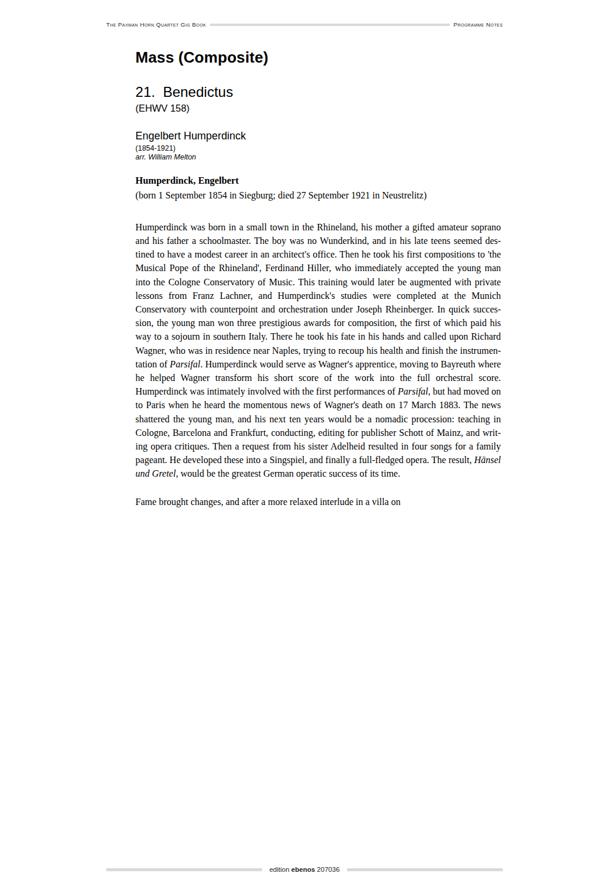The Paxman Horn Quartet Gig Book Programme Notes
Mass (Composite)
21. Benedictus
(EHWV 158)
Engelbert Humperdinck
(1854-1921)
arr. William Melton
Humperdinck, Engelbert
(born 1 September 1854 in Siegburg; died 27 September 1921 in Neustrelitz)
Humperdinck was born in a small town in the Rhineland, his mother a gifted amateur soprano and his father a schoolmaster. The boy was no Wunderkind, and in his late teens seemed destined to have a modest career in an architect's office. Then he took his first compositions to 'the Musical Pope of the Rhineland', Ferdinand Hiller, who immediately accepted the young man into the Cologne Conservatory of Music. This training would later be augmented with private lessons from Franz Lachner, and Humperdinck's studies were completed at the Munich Conservatory with counterpoint and orchestration under Joseph Rheinberger. In quick succession, the young man won three prestigious awards for composition, the first of which paid his way to a sojourn in southern Italy. There he took his fate in his hands and called upon Richard Wagner, who was in residence near Naples, trying to recoup his health and finish the instrumentation of Parsifal. Humperdinck would serve as Wagner's apprentice, moving to Bayreuth where he helped Wagner transform his short score of the work into the full orchestral score. Humperdinck was intimately involved with the first performances of Parsifal, but had moved on to Paris when he heard the momentous news of Wagner's death on 17 March 1883. The news shattered the young man, and his next ten years would be a nomadic procession: teaching in Cologne, Barcelona and Frankfurt, conducting, editing for publisher Schott of Mainz, and writing opera critiques. Then a request from his sister Adelheid resulted in four songs for a family pageant. He developed these into a Singspiel, and finally a full-fledged opera. The result, Hänsel und Gretel, would be the greatest German operatic success of its time.
Fame brought changes, and after a more relaxed interlude in a villa on
edition ebenos 207036